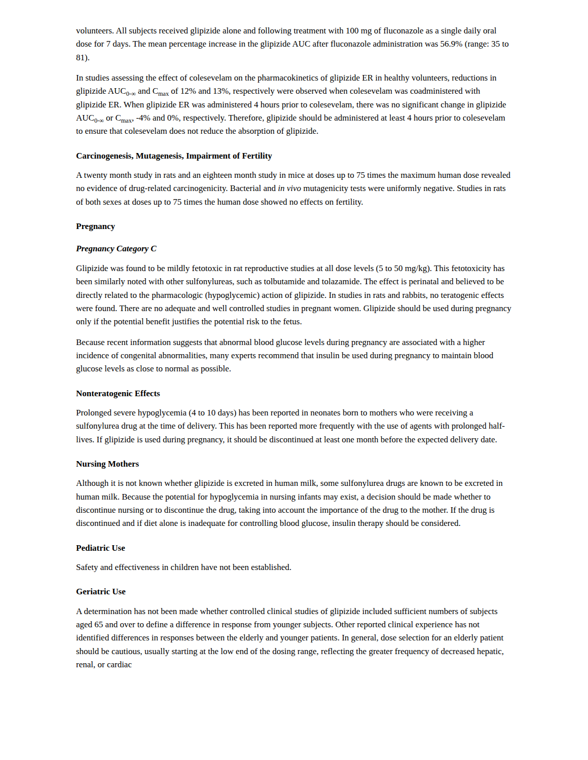volunteers. All subjects received glipizide alone and following treatment with 100 mg of fluconazole as a single daily oral dose for 7 days. The mean percentage increase in the glipizide AUC after fluconazole administration was 56.9% (range: 35 to 81).
In studies assessing the effect of colesevelam on the pharmacokinetics of glipizide ER in healthy volunteers, reductions in glipizide AUC0-∞ and Cmax of 12% and 13%, respectively were observed when colesevelam was coadministered with glipizide ER. When glipizide ER was administered 4 hours prior to colesevelam, there was no significant change in glipizide AUC0-∞ or Cmax, -4% and 0%, respectively. Therefore, glipizide should be administered at least 4 hours prior to colesevelam to ensure that colesevelam does not reduce the absorption of glipizide.
Carcinogenesis, Mutagenesis, Impairment of Fertility
A twenty month study in rats and an eighteen month study in mice at doses up to 75 times the maximum human dose revealed no evidence of drug-related carcinogenicity. Bacterial and in vivo mutagenicity tests were uniformly negative. Studies in rats of both sexes at doses up to 75 times the human dose showed no effects on fertility.
Pregnancy
Pregnancy Category C
Glipizide was found to be mildly fetotoxic in rat reproductive studies at all dose levels (5 to 50 mg/kg). This fetotoxicity has been similarly noted with other sulfonylureas, such as tolbutamide and tolazamide. The effect is perinatal and believed to be directly related to the pharmacologic (hypoglycemic) action of glipizide. In studies in rats and rabbits, no teratogenic effects were found. There are no adequate and well controlled studies in pregnant women. Glipizide should be used during pregnancy only if the potential benefit justifies the potential risk to the fetus.
Because recent information suggests that abnormal blood glucose levels during pregnancy are associated with a higher incidence of congenital abnormalities, many experts recommend that insulin be used during pregnancy to maintain blood glucose levels as close to normal as possible.
Nonteratogenic Effects
Prolonged severe hypoglycemia (4 to 10 days) has been reported in neonates born to mothers who were receiving a sulfonylurea drug at the time of delivery. This has been reported more frequently with the use of agents with prolonged half-lives. If glipizide is used during pregnancy, it should be discontinued at least one month before the expected delivery date.
Nursing Mothers
Although it is not known whether glipizide is excreted in human milk, some sulfonylurea drugs are known to be excreted in human milk. Because the potential for hypoglycemia in nursing infants may exist, a decision should be made whether to discontinue nursing or to discontinue the drug, taking into account the importance of the drug to the mother. If the drug is discontinued and if diet alone is inadequate for controlling blood glucose, insulin therapy should be considered.
Pediatric Use
Safety and effectiveness in children have not been established.
Geriatric Use
A determination has not been made whether controlled clinical studies of glipizide included sufficient numbers of subjects aged 65 and over to define a difference in response from younger subjects. Other reported clinical experience has not identified differences in responses between the elderly and younger patients. In general, dose selection for an elderly patient should be cautious, usually starting at the low end of the dosing range, reflecting the greater frequency of decreased hepatic, renal, or cardiac